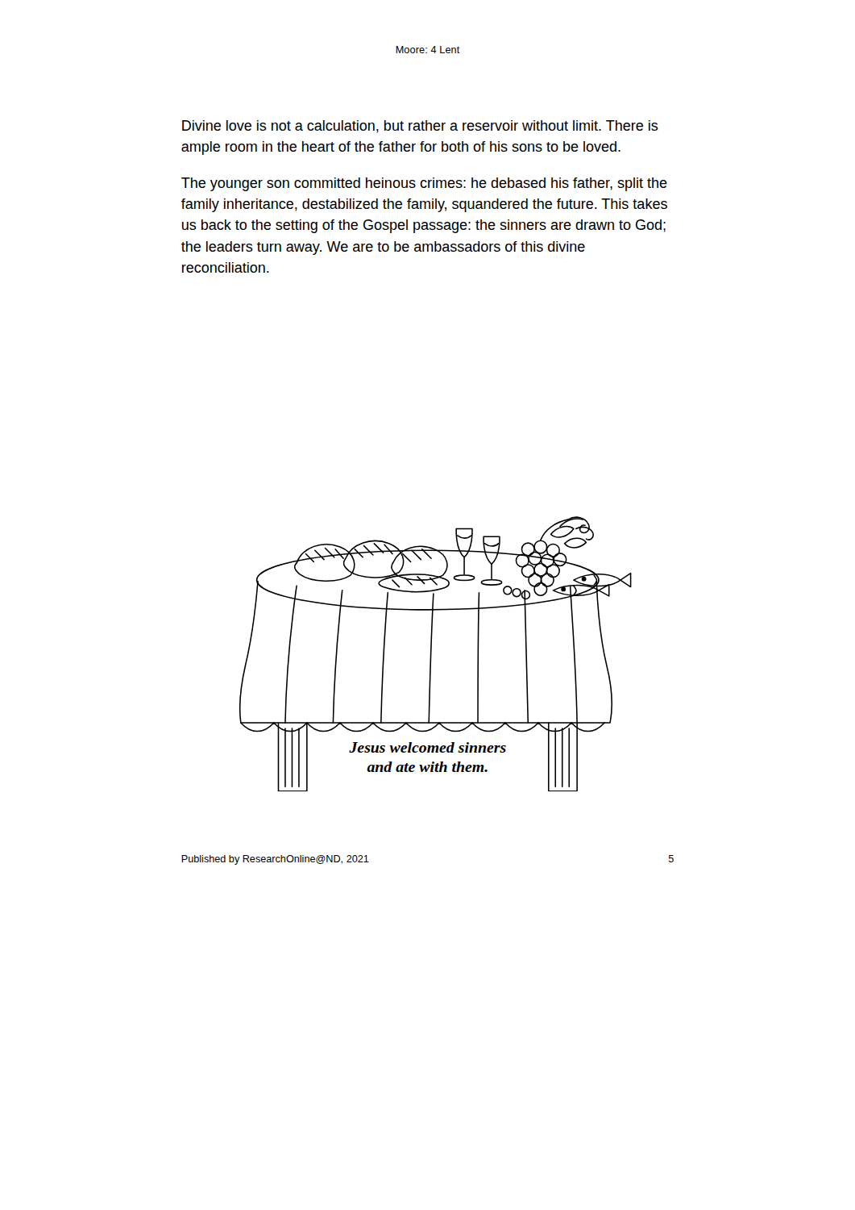Moore: 4 Lent
Divine love is not a calculation, but rather a reservoir without limit. There is ample room in the heart of the father for both of his sons to be loved.
The younger son committed heinous crimes: he debased his father, split the family inheritance, destabilized the family, squandered the future. This takes us back to the setting of the Gospel passage: the sinners are drawn to God; the leaders turn away. We are to be ambassadors of this divine reconciliation.
Jesus welcomed sinners and ate with them.
Published by ResearchOnline@ND, 2021 5